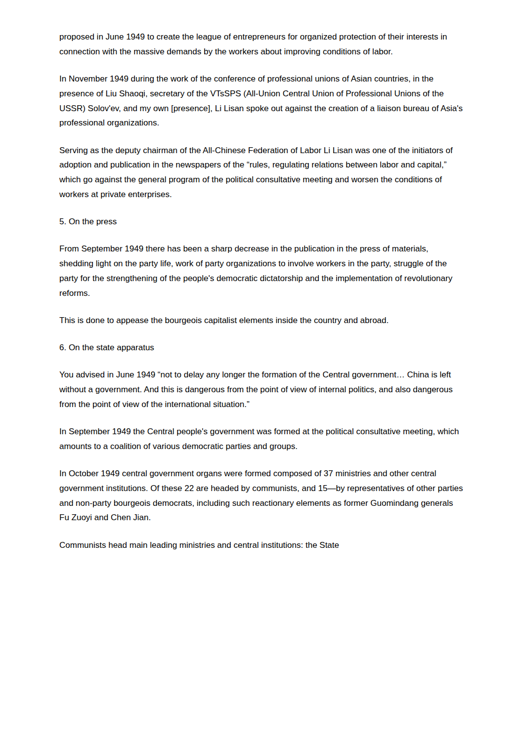proposed in June 1949 to create the league of entrepreneurs for organized protection of their interests in connection with the massive demands by the workers about improving conditions of labor.
In November 1949 during the work of the conference of professional unions of Asian countries, in the presence of Liu Shaoqi, secretary of the VTsSPS (All-Union Central Union of Professional Unions of the USSR) Solov'ev, and my own [presence], Li Lisan spoke out against the creation of a liaison bureau of Asia's professional organizations.
Serving as the deputy chairman of the All-Chinese Federation of Labor Li Lisan was one of the initiators of adoption and publication in the newspapers of the “rules, regulating relations between labor and capital,” which go against the general program of the political consultative meeting and worsen the conditions of workers at private enterprises.
5. On the press
From September 1949 there has been a sharp decrease in the publication in the press of materials, shedding light on the party life, work of party organizations to involve workers in the party, struggle of the party for the strengthening of the people's democratic dictatorship and the implementation of revolutionary reforms.
This is done to appease the bourgeois capitalist elements inside the country and abroad.
6. On the state apparatus
You advised in June 1949 “not to delay any longer the formation of the Central government… China is left without a government. And this is dangerous from the point of view of internal politics, and also dangerous from the point of view of the international situation.”
In September 1949 the Central people's government was formed at the political consultative meeting, which amounts to a coalition of various democratic parties and groups.
In October 1949 central government organs were formed composed of 37 ministries and other central government institutions. Of these 22 are headed by communists, and 15—by representatives of other parties and non-party bourgeois democrats, including such reactionary elements as former Guomindang generals Fu Zuoyi and Chen Jian.
Communists head main leading ministries and central institutions: the State